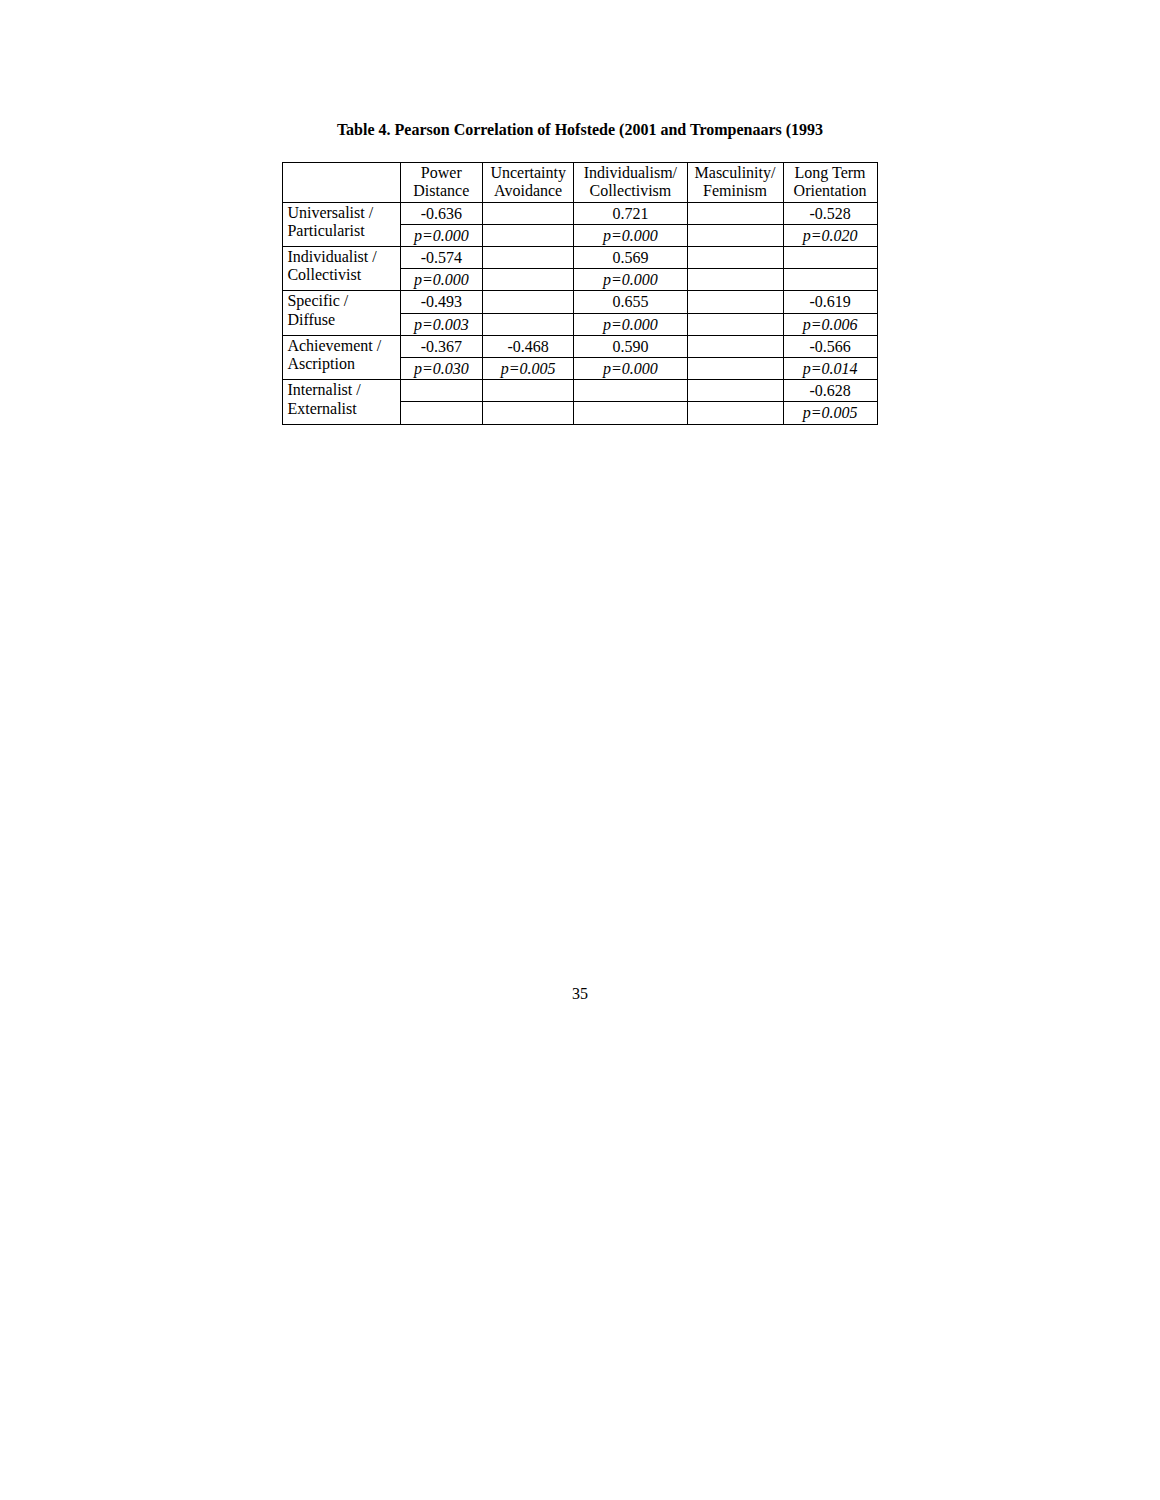Table 4. Pearson Correlation of Hofstede (2001 and Trompenaars (1993
| | Power Distance | Uncertainty Avoidance | Individualism/ Collectivism | Masculinity/ Feminism | Long Term Orientation |
| --- | --- | --- | --- | --- | --- |
| Universalist / Particularist | -0.636 | | 0.721 | | -0.528 |
| p =0.000 | | p =0.000 | | p =0.020 |
| Individualist / Collectivist | -0.574 | | 0.569 | | |
| p=0.000 | | p=0.000 | | |
| Specific / Diffuse | -0.493 | | 0.655 | | -0.619 |
| p=0.003 | | p=0.000 | | p=0.006 |
| Achievement / Ascription | -0.367 | -0.468 | 0.590 | | -0.566 |
| p=0.030 | p=0.005 | p=0.000 | | p=0.014 |
| Internalist / Externalist | | | | | -0.628 |
| | | | | p =0.005 |
35